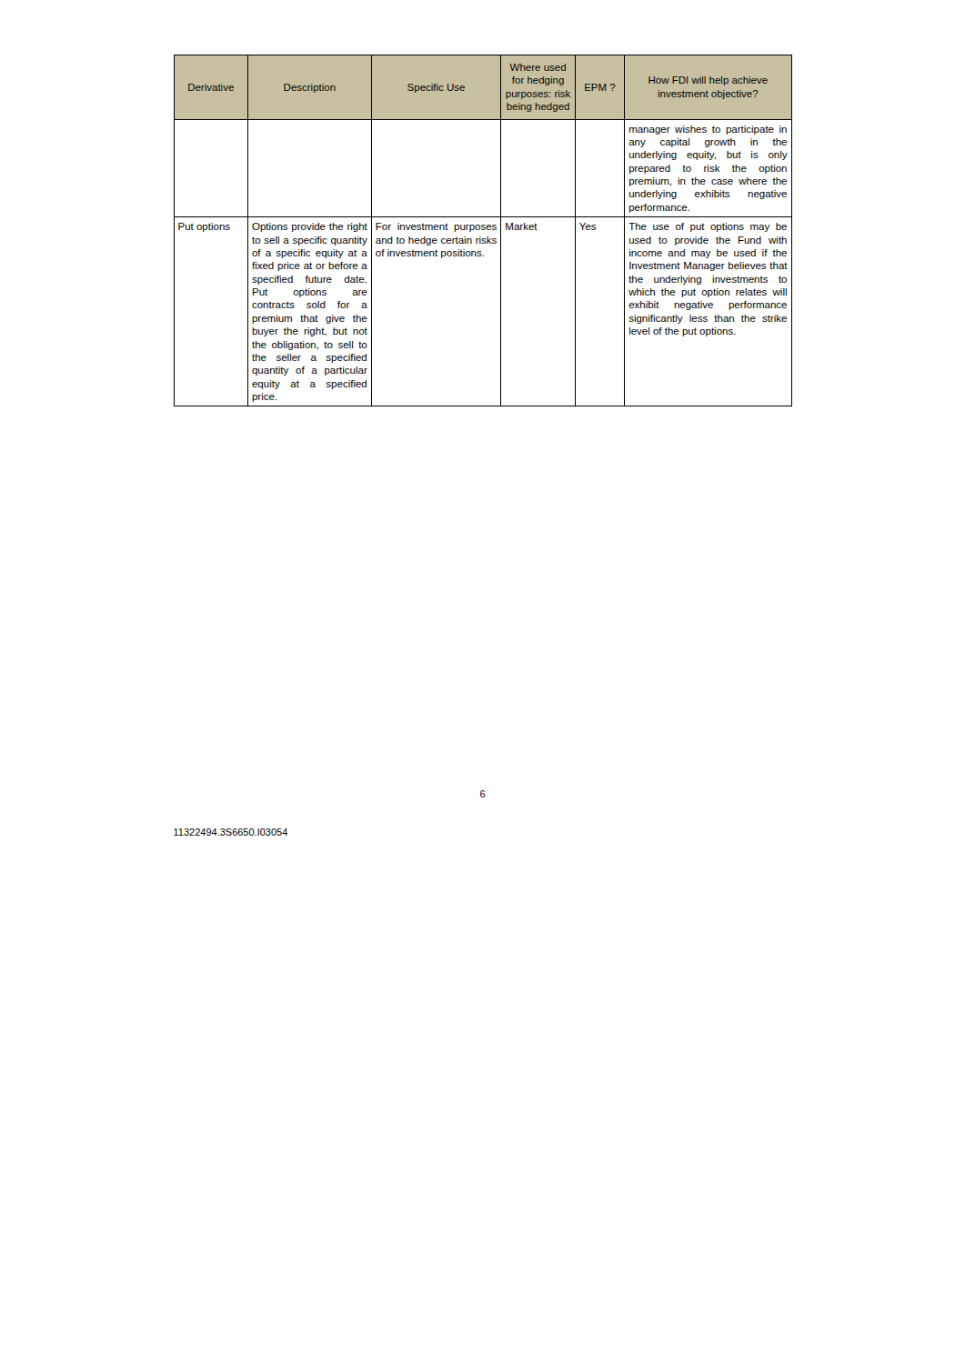| Derivative | Description | Specific Use | Where used for hedging purposes: risk being hedged | EPM ? | How FDI will help achieve investment objective? |
| --- | --- | --- | --- | --- | --- |
| | | | | | manager wishes to participate in any capital growth in the underlying equity, but is only prepared to risk the option premium, in the case where the underlying exhibits negative performance. |
| Put options | Options provide the right to sell a specific quantity of a specific equity at a fixed price at or before a specified future date. Put options are contracts sold for a premium that give the buyer the right, but not the obligation, to sell to the seller a specified quantity of a particular equity at a specified price. | For investment purposes and to hedge certain risks of investment positions. | Market | Yes | The use of put options may be used to provide the Fund with income and may be used if the Investment Manager believes that the underlying investments to which the put option relates will exhibit negative performance significantly less than the strike level of the put options. |
6
11322494.3S6650.I03054